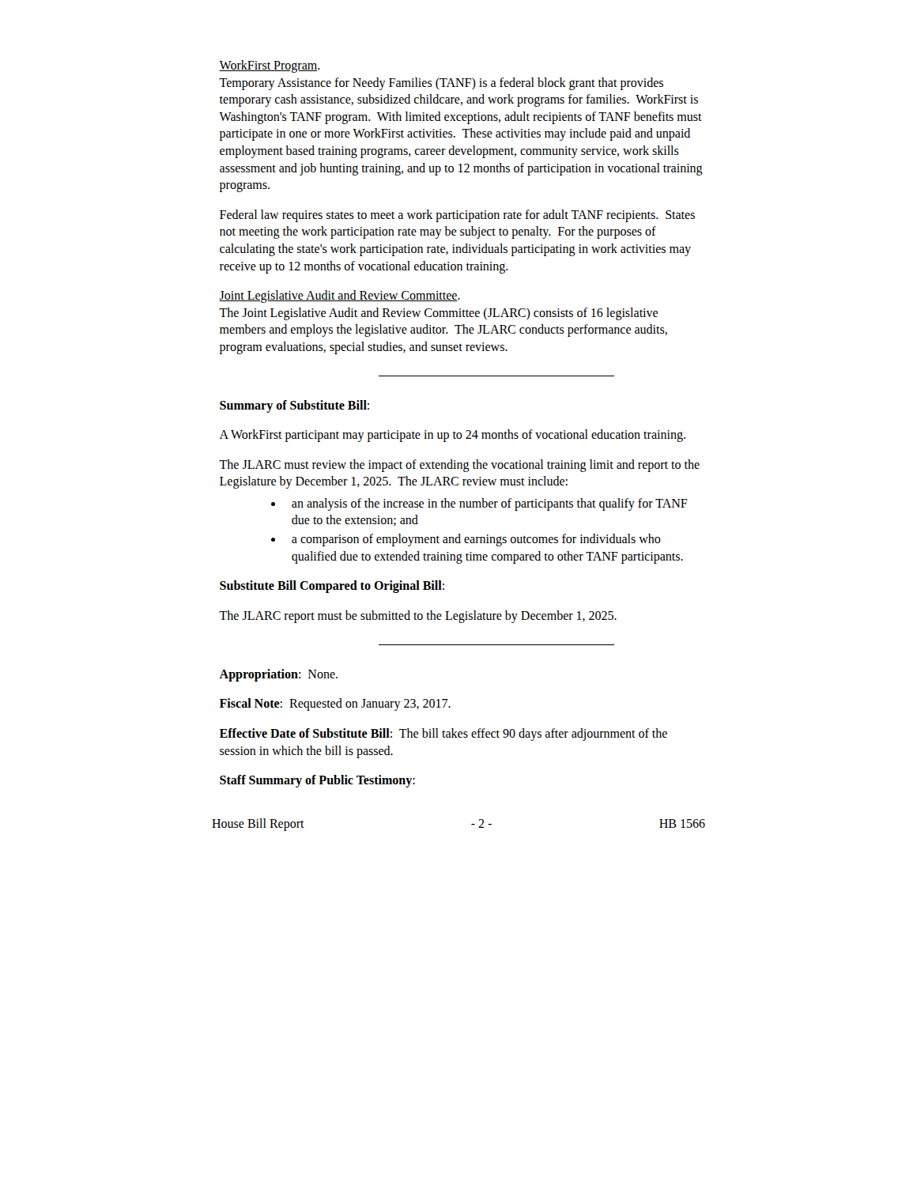WorkFirst Program.
Temporary Assistance for Needy Families (TANF) is a federal block grant that provides temporary cash assistance, subsidized childcare, and work programs for families. WorkFirst is Washington's TANF program. With limited exceptions, adult recipients of TANF benefits must participate in one or more WorkFirst activities. These activities may include paid and unpaid employment based training programs, career development, community service, work skills assessment and job hunting training, and up to 12 months of participation in vocational training programs.
Federal law requires states to meet a work participation rate for adult TANF recipients. States not meeting the work participation rate may be subject to penalty. For the purposes of calculating the state's work participation rate, individuals participating in work activities may receive up to 12 months of vocational education training.
Joint Legislative Audit and Review Committee.
The Joint Legislative Audit and Review Committee (JLARC) consists of 16 legislative members and employs the legislative auditor. The JLARC conducts performance audits, program evaluations, special studies, and sunset reviews.
Summary of Substitute Bill:
A WorkFirst participant may participate in up to 24 months of vocational education training.
The JLARC must review the impact of extending the vocational training limit and report to the Legislature by December 1, 2025. The JLARC review must include:
an analysis of the increase in the number of participants that qualify for TANF due to the extension; and
a comparison of employment and earnings outcomes for individuals who qualified due to extended training time compared to other TANF participants.
Substitute Bill Compared to Original Bill:
The JLARC report must be submitted to the Legislature by December 1, 2025.
Appropriation: None.
Fiscal Note: Requested on January 23, 2017.
Effective Date of Substitute Bill: The bill takes effect 90 days after adjournment of the session in which the bill is passed.
Staff Summary of Public Testimony:
House Bill Report - 2 - HB 1566